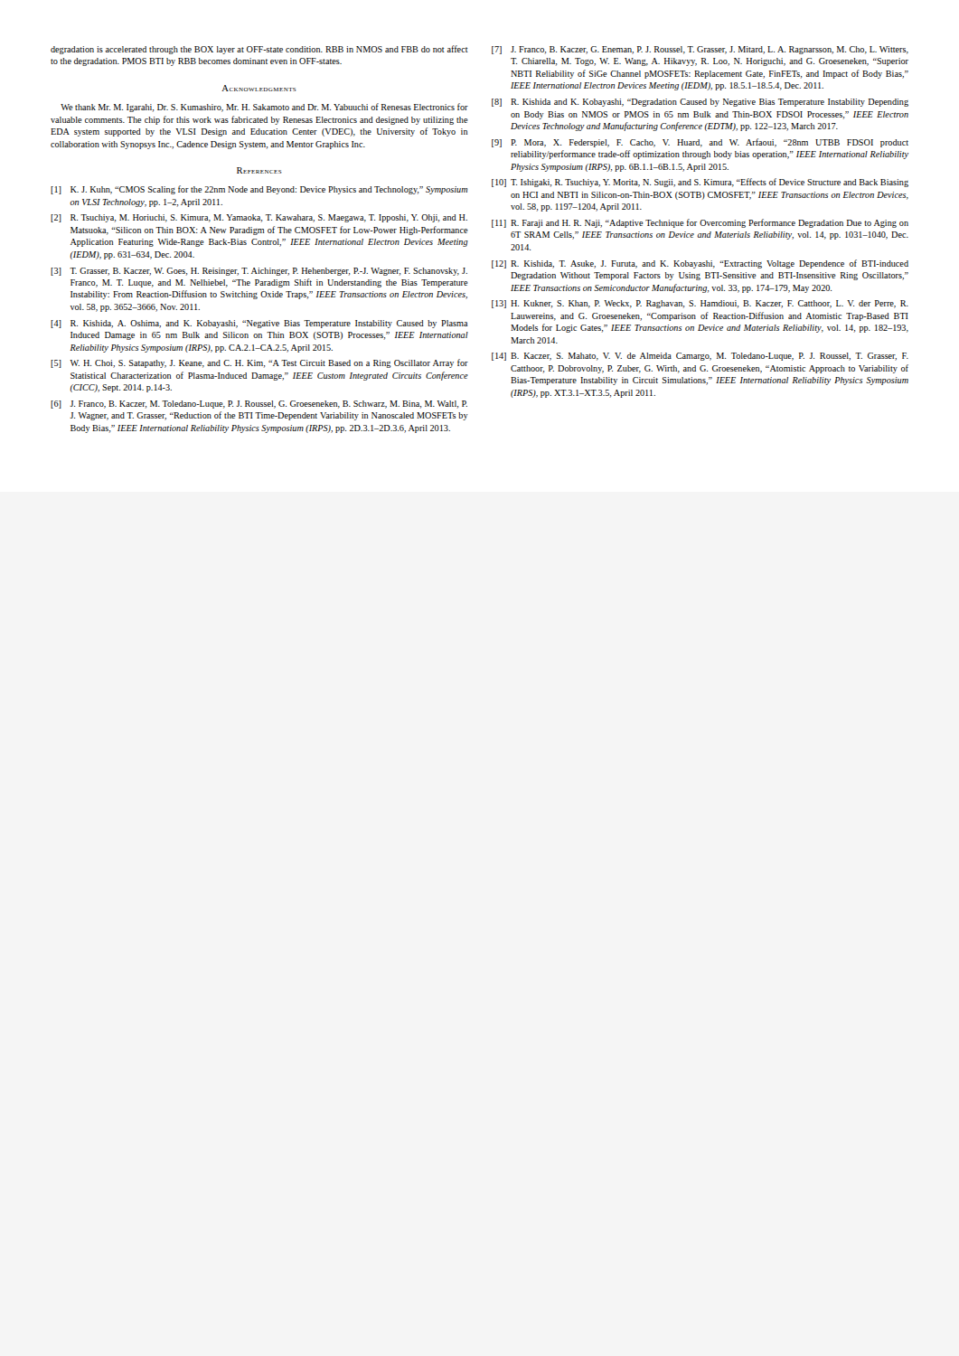degradation is accelerated through the BOX layer at OFF-state condition. RBB in NMOS and FBB do not affect to the degradation. PMOS BTI by RBB becomes dominant even in OFF-states.
Acknowledgments
We thank Mr. M. Igarahi, Dr. S. Kumashiro, Mr. H. Sakamoto and Dr. M. Yabuuchi of Renesas Electronics for valuable comments. The chip for this work was fabricated by Renesas Electronics and designed by utilizing the EDA system supported by the VLSI Design and Education Center (VDEC), the University of Tokyo in collaboration with Synopsys Inc., Cadence Design System, and Mentor Graphics Inc.
References
K. J. Kuhn, “CMOS Scaling for the 22nm Node and Beyond: Device Physics and Technology,” Symposium on VLSI Technology, pp. 1–2, April 2011.
R. Tsuchiya, M. Horiuchi, S. Kimura, M. Yamaoka, T. Kawahara, S. Maegawa, T. Ipposhi, Y. Ohji, and H. Matsuoka, “Silicon on Thin BOX: A New Paradigm of The CMOSFET for Low-Power High-Performance Application Featuring Wide-Range Back-Bias Control,” IEEE International Electron Devices Meeting (IEDM), pp. 631–634, Dec. 2004.
T. Grasser, B. Kaczer, W. Goes, H. Reisinger, T. Aichinger, P. Hehenberger, P.-J. Wagner, F. Schanovsky, J. Franco, M. T. Luque, and M. Nelhiebel, “The Paradigm Shift in Understanding the Bias Temperature Instability: From Reaction-Diffusion to Switching Oxide Traps,” IEEE Transactions on Electron Devices, vol. 58, pp. 3652–3666, Nov. 2011.
R. Kishida, A. Oshima, and K. Kobayashi, “Negative Bias Temperature Instability Caused by Plasma Induced Damage in 65 nm Bulk and Silicon on Thin BOX (SOTB) Processes,” IEEE International Reliability Physics Symposium (IRPS), pp. CA.2.1–CA.2.5, April 2015.
W. H. Choi, S. Satapathy, J. Keane, and C. H. Kim, “A Test Circuit Based on a Ring Oscillator Array for Statistical Characterization of Plasma-Induced Damage,” IEEE Custom Integrated Circuits Conference (CICC), Sept. 2014. p.14-3.
J. Franco, B. Kaczer, M. Toledano-Luque, P. J. Roussel, G. Groeseneken, B. Schwarz, M. Bina, M. Waltl, P. J. Wagner, and T. Grasser, “Reduction of the BTI Time-Dependent Variability in Nanoscaled MOSFETs by Body Bias,” IEEE International Reliability Physics Symposium (IRPS), pp. 2D.3.1–2D.3.6, April 2013.
J. Franco, B. Kaczer, G. Eneman, P. J. Roussel, T. Grasser, J. Mitard, L. A. Ragnarsson, M. Cho, L. Witters, T. Chiarella, M. Togo, W. E. Wang, A. Hikavyy, R. Loo, N. Horiguchi, and G. Groeseneken, “Superior NBTI Reliability of SiGe Channel pMOSFETs: Replacement Gate, FinFETs, and Impact of Body Bias,” IEEE International Electron Devices Meeting (IEDM), pp. 18.5.1–18.5.4, Dec. 2011.
R. Kishida and K. Kobayashi, “Degradation Caused by Negative Bias Temperature Instability Depending on Body Bias on NMOS or PMOS in 65 nm Bulk and Thin-BOX FDSOI Processes,” IEEE Electron Devices Technology and Manufacturing Conference (EDTM), pp. 122–123, March 2017.
P. Mora, X. Federspiel, F. Cacho, V. Huard, and W. Arfaoui, “28nm UTBB FDSOI product reliability/performance trade-off optimization through body bias operation,” IEEE International Reliability Physics Symposium (IRPS), pp. 6B.1.1–6B.1.5, April 2015.
T. Ishigaki, R. Tsuchiya, Y. Morita, N. Sugii, and S. Kimura, “Effects of Device Structure and Back Biasing on HCI and NBTI in Silicon-on-Thin-BOX (SOTB) CMOSFET,” IEEE Transactions on Electron Devices, vol. 58, pp. 1197–1204, April 2011.
R. Faraji and H. R. Naji, “Adaptive Technique for Overcoming Performance Degradation Due to Aging on 6T SRAM Cells,” IEEE Transactions on Device and Materials Reliability, vol. 14, pp. 1031–1040, Dec. 2014.
R. Kishida, T. Asuke, J. Furuta, and K. Kobayashi, “Extracting Voltage Dependence of BTI-induced Degradation Without Temporal Factors by Using BTI-Sensitive and BTI-Insensitive Ring Oscillators,” IEEE Transactions on Semiconductor Manufacturing, vol. 33, pp. 174–179, May 2020.
H. Kukner, S. Khan, P. Weckx, P. Raghavan, S. Hamdioui, B. Kaczer, F. Catthoor, L. V. der Perre, R. Lauwereins, and G. Groeseneken, “Comparison of Reaction-Diffusion and Atomistic Trap-Based BTI Models for Logic Gates,” IEEE Transactions on Device and Materials Reliability, vol. 14, pp. 182–193, March 2014.
B. Kaczer, S. Mahato, V. V. de Almeida Camargo, M. Toledano-Luque, P. J. Roussel, T. Grasser, F. Catthoor, P. Dobrovolny, P. Zuber, G. Wirth, and G. Groeseneken, “Atomistic Approach to Variability of Bias-Temperature Instability in Circuit Simulations,” IEEE International Reliability Physics Symposium (IRPS), pp. XT.3.1–XT.3.5, April 2011.